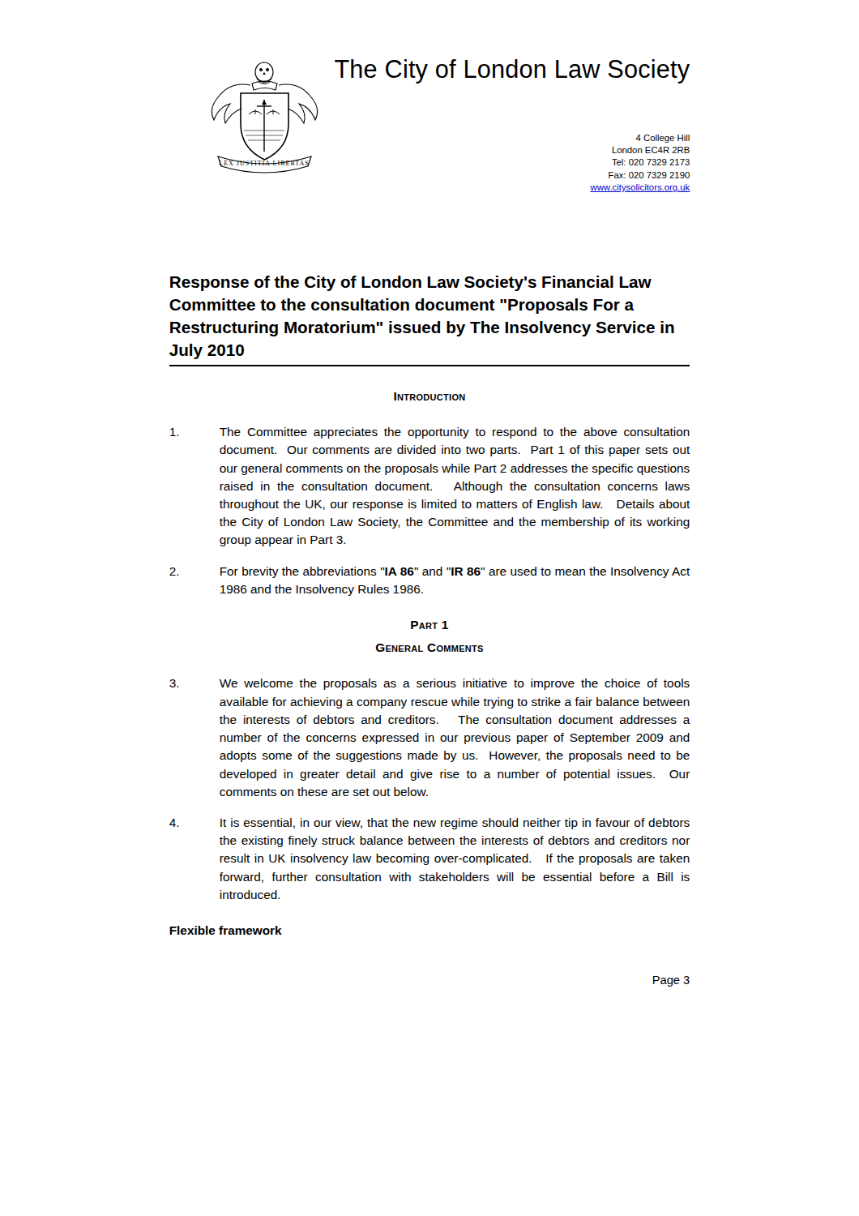LEX JUSTITIA LIBERTAS
The City of London Law Society
4 College Hill
London EC4R 2RB
Tel: 020 7329 2173
Fax: 020 7329 2190
www.citysolicitors.org.uk
Response of the City of London Law Society's Financial Law Committee to the consultation document "Proposals For a Restructuring Moratorium" issued by The Insolvency Service in July 2010
Introduction
The Committee appreciates the opportunity to respond to the above consultation document. Our comments are divided into two parts. Part 1 of this paper sets out our general comments on the proposals while Part 2 addresses the specific questions raised in the consultation document. Although the consultation concerns laws throughout the UK, our response is limited to matters of English law. Details about the City of London Law Society, the Committee and the membership of its working group appear in Part 3.
For brevity the abbreviations "IA 86" and "IR 86" are used to mean the Insolvency Act 1986 and the Insolvency Rules 1986.
Part 1
General Comments
We welcome the proposals as a serious initiative to improve the choice of tools available for achieving a company rescue while trying to strike a fair balance between the interests of debtors and creditors. The consultation document addresses a number of the concerns expressed in our previous paper of September 2009 and adopts some of the suggestions made by us. However, the proposals need to be developed in greater detail and give rise to a number of potential issues. Our comments on these are set out below.
It is essential, in our view, that the new regime should neither tip in favour of debtors the existing finely struck balance between the interests of debtors and creditors nor result in UK insolvency law becoming over-complicated. If the proposals are taken forward, further consultation with stakeholders will be essential before a Bill is introduced.
Flexible framework
Page 3